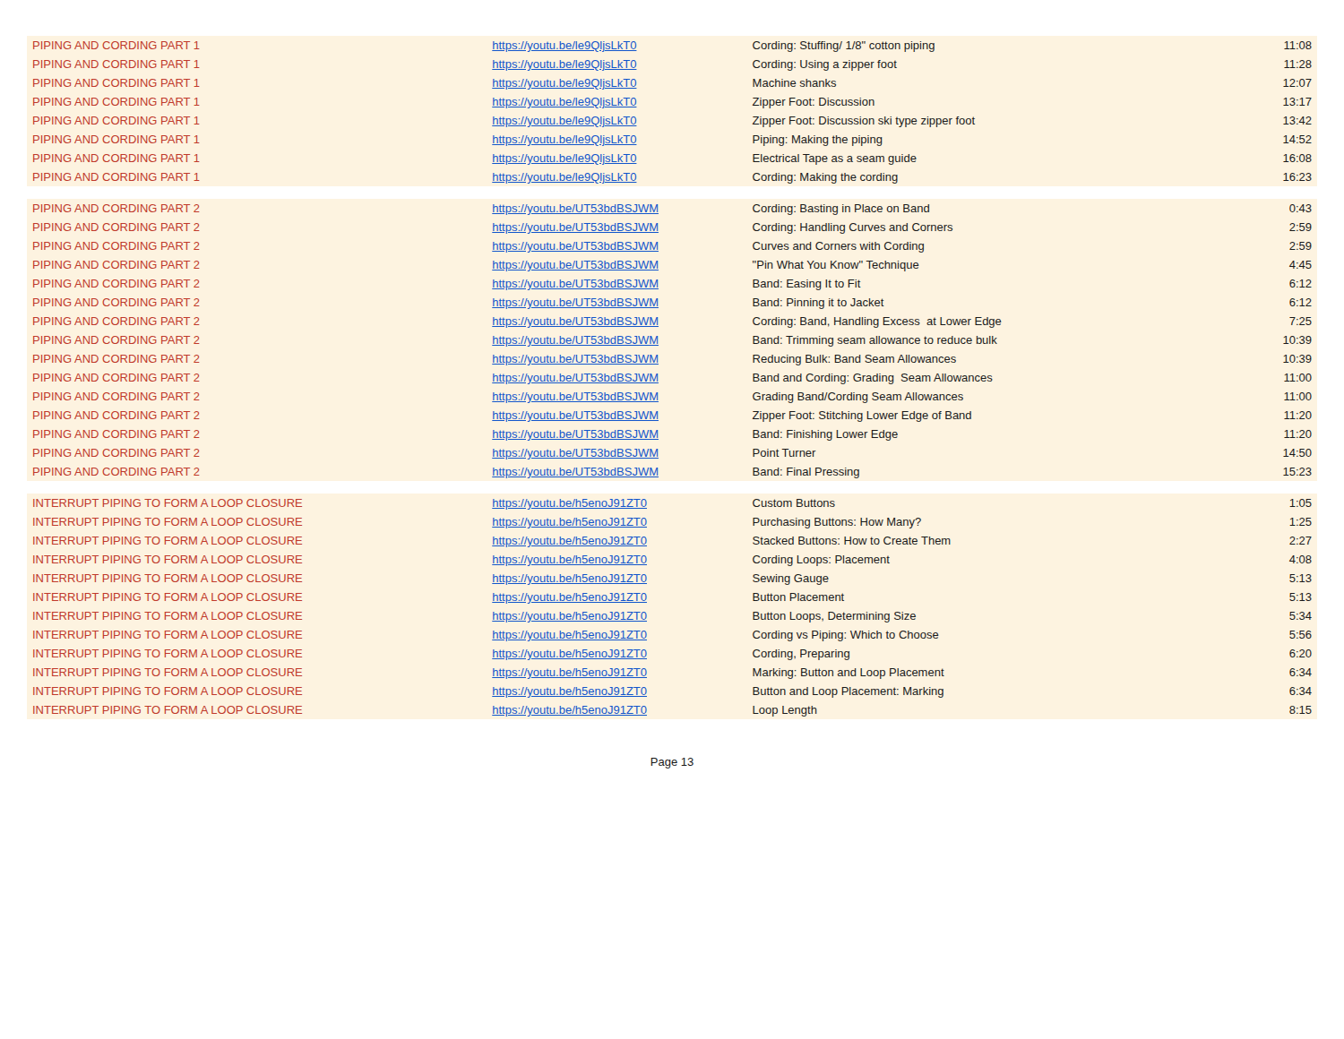| PIPING AND CORDING PART 1 | https://youtu.be/le9QljsLkT0 | Cording: Stuffing/ 1/8" cotton piping | 11:08 |
| PIPING AND CORDING PART 1 | https://youtu.be/le9QljsLkT0 | Cording: Using a zipper foot | 11:28 |
| PIPING AND CORDING PART 1 | https://youtu.be/le9QljsLkT0 | Machine shanks | 12:07 |
| PIPING AND CORDING PART 1 | https://youtu.be/le9QljsLkT0 | Zipper Foot: Discussion | 13:17 |
| PIPING AND CORDING PART 1 | https://youtu.be/le9QljsLkT0 | Zipper Foot: Discussion ski type zipper foot | 13:42 |
| PIPING AND CORDING PART 1 | https://youtu.be/le9QljsLkT0 | Piping: Making the piping | 14:52 |
| PIPING AND CORDING PART 1 | https://youtu.be/le9QljsLkT0 | Electrical Tape as a seam guide | 16:08 |
| PIPING AND CORDING PART 1 | https://youtu.be/le9QljsLkT0 | Cording: Making the cording | 16:23 |
| PIPING AND CORDING PART 2 | https://youtu.be/UT53bdBSJWM | Cording: Basting in Place on Band | 0:43 |
| PIPING AND CORDING PART 2 | https://youtu.be/UT53bdBSJWM | Cording: Handling Curves and Corners | 2:59 |
| PIPING AND CORDING PART 2 | https://youtu.be/UT53bdBSJWM | Curves and Corners with Cording | 2:59 |
| PIPING AND CORDING PART 2 | https://youtu.be/UT53bdBSJWM | "Pin What You Know" Technique | 4:45 |
| PIPING AND CORDING PART 2 | https://youtu.be/UT53bdBSJWM | Band: Easing It to Fit | 6:12 |
| PIPING AND CORDING PART 2 | https://youtu.be/UT53bdBSJWM | Band: Pinning it to Jacket | 6:12 |
| PIPING AND CORDING PART 2 | https://youtu.be/UT53bdBSJWM | Cording: Band, Handling Excess at Lower Edge | 7:25 |
| PIPING AND CORDING PART 2 | https://youtu.be/UT53bdBSJWM | Band: Trimming seam allowance to reduce bulk | 10:39 |
| PIPING AND CORDING PART 2 | https://youtu.be/UT53bdBSJWM | Reducing Bulk: Band Seam Allowances | 10:39 |
| PIPING AND CORDING PART 2 | https://youtu.be/UT53bdBSJWM | Band and Cording: Grading Seam Allowances | 11:00 |
| PIPING AND CORDING PART 2 | https://youtu.be/UT53bdBSJWM | Grading Band/Cording Seam Allowances | 11:00 |
| PIPING AND CORDING PART 2 | https://youtu.be/UT53bdBSJWM | Zipper Foot: Stitching Lower Edge of Band | 11:20 |
| PIPING AND CORDING PART 2 | https://youtu.be/UT53bdBSJWM | Band: Finishing Lower Edge | 11:20 |
| PIPING AND CORDING PART 2 | https://youtu.be/UT53bdBSJWM | Point Turner | 14:50 |
| PIPING AND CORDING PART 2 | https://youtu.be/UT53bdBSJWM | Band: Final Pressing | 15:23 |
| INTERRUPT PIPING TO FORM A LOOP CLOSURE | https://youtu.be/h5enoJ91ZT0 | Custom Buttons | 1:05 |
| INTERRUPT PIPING TO FORM A LOOP CLOSURE | https://youtu.be/h5enoJ91ZT0 | Purchasing Buttons: How Many? | 1:25 |
| INTERRUPT PIPING TO FORM A LOOP CLOSURE | https://youtu.be/h5enoJ91ZT0 | Stacked Buttons: How to Create Them | 2:27 |
| INTERRUPT PIPING TO FORM A LOOP CLOSURE | https://youtu.be/h5enoJ91ZT0 | Cording Loops: Placement | 4:08 |
| INTERRUPT PIPING TO FORM A LOOP CLOSURE | https://youtu.be/h5enoJ91ZT0 | Sewing Gauge | 5:13 |
| INTERRUPT PIPING TO FORM A LOOP CLOSURE | https://youtu.be/h5enoJ91ZT0 | Button Placement | 5:13 |
| INTERRUPT PIPING TO FORM A LOOP CLOSURE | https://youtu.be/h5enoJ91ZT0 | Button Loops, Determining Size | 5:34 |
| INTERRUPT PIPING TO FORM A LOOP CLOSURE | https://youtu.be/h5enoJ91ZT0 | Cording vs Piping: Which to Choose | 5:56 |
| INTERRUPT PIPING TO FORM A LOOP CLOSURE | https://youtu.be/h5enoJ91ZT0 | Cording, Preparing | 6:20 |
| INTERRUPT PIPING TO FORM A LOOP CLOSURE | https://youtu.be/h5enoJ91ZT0 | Marking: Button and Loop Placement | 6:34 |
| INTERRUPT PIPING TO FORM A LOOP CLOSURE | https://youtu.be/h5enoJ91ZT0 | Button and Loop Placement: Marking | 6:34 |
| INTERRUPT PIPING TO FORM A LOOP CLOSURE | https://youtu.be/h5enoJ91ZT0 | Loop Length | 8:15 |
Page 13